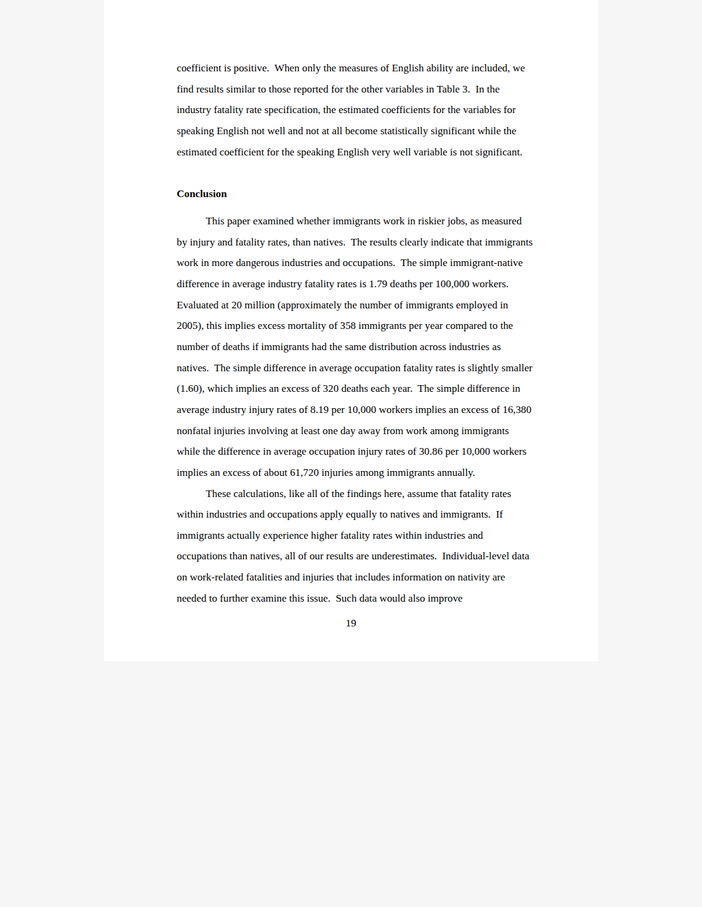coefficient is positive. When only the measures of English ability are included, we find results similar to those reported for the other variables in Table 3. In the industry fatality rate specification, the estimated coefficients for the variables for speaking English not well and not at all become statistically significant while the estimated coefficient for the speaking English very well variable is not significant.
Conclusion
This paper examined whether immigrants work in riskier jobs, as measured by injury and fatality rates, than natives. The results clearly indicate that immigrants work in more dangerous industries and occupations. The simple immigrant-native difference in average industry fatality rates is 1.79 deaths per 100,000 workers. Evaluated at 20 million (approximately the number of immigrants employed in 2005), this implies excess mortality of 358 immigrants per year compared to the number of deaths if immigrants had the same distribution across industries as natives. The simple difference in average occupation fatality rates is slightly smaller (1.60), which implies an excess of 320 deaths each year. The simple difference in average industry injury rates of 8.19 per 10,000 workers implies an excess of 16,380 nonfatal injuries involving at least one day away from work among immigrants while the difference in average occupation injury rates of 30.86 per 10,000 workers implies an excess of about 61,720 injuries among immigrants annually.
These calculations, like all of the findings here, assume that fatality rates within industries and occupations apply equally to natives and immigrants. If immigrants actually experience higher fatality rates within industries and occupations than natives, all of our results are underestimates. Individual-level data on work-related fatalities and injuries that includes information on nativity are needed to further examine this issue. Such data would also improve
19